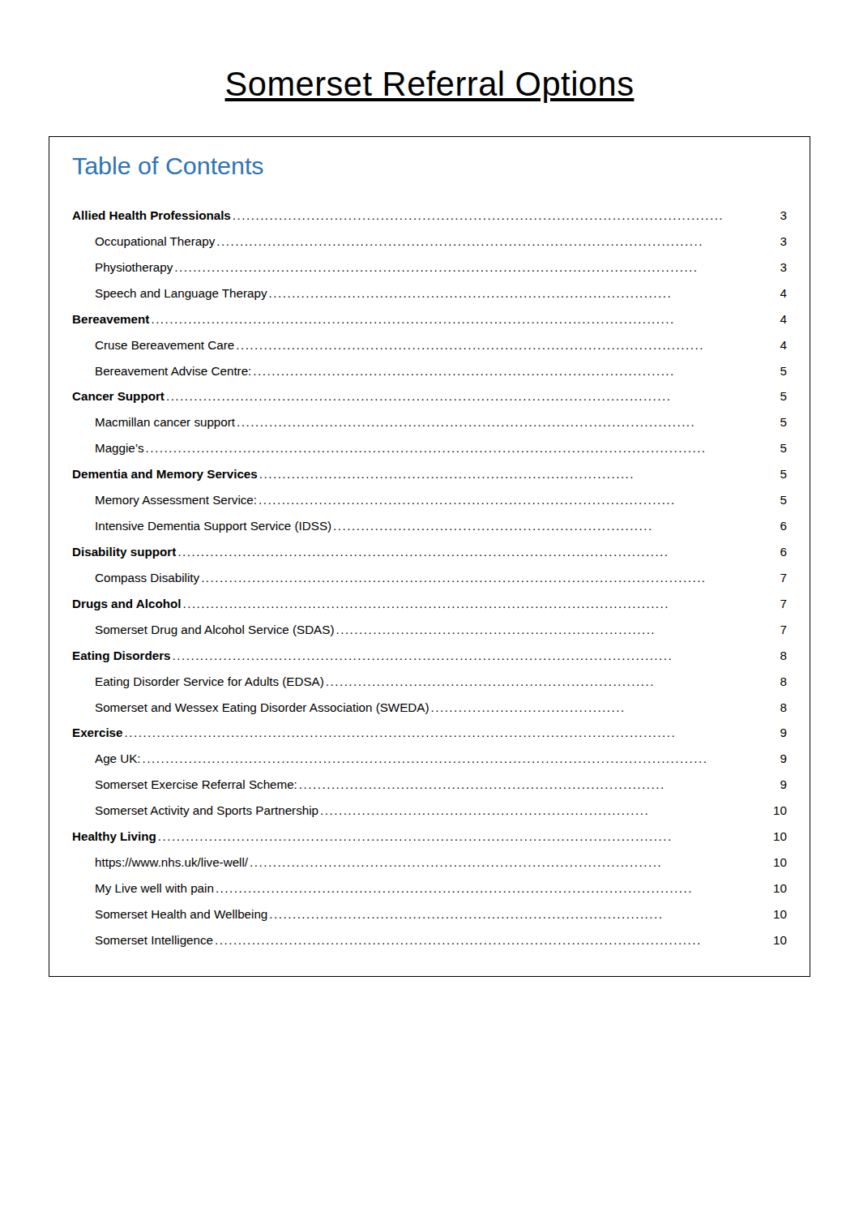Somerset Referral Options
Table of Contents
Allied Health Professionals .......................................................................................................... 3
Occupational Therapy ......................................................................................................... 3
Physiotherapy ................................................................................................................. 3
Speech and Language Therapy ....................................................................................... 4
Bereavement ................................................................................................................. 4
Cruse Bereavement Care ..................................................................................................... 4
Bereavement Advise Centre: ........................................................................................... 5
Cancer Support ............................................................................................................. 5
Macmillan cancer support ................................................................................................... 5
Maggie’s ......................................................................................................................... 5
Dementia and Memory Services ................................................................................. 5
Memory Assessment Service: .......................................................................................... 5
Intensive Dementia Support Service (IDSS) ..................................................................... 6
Disability support .......................................................................................................... 6
Compass Disability ............................................................................................................. 7
Drugs and Alcohol ......................................................................................................... 7
Somerset Drug and Alcohol Service (SDAS) ..................................................................... 7
Eating Disorders ............................................................................................................ 8
Eating Disorder Service for Adults (EDSA) ....................................................................... 8
Somerset and Wessex Eating Disorder Association (SWEDA) .......................................... 8
Exercise ....................................................................................................................... 9
Age UK: .......................................................................................................................... 9
Somerset Exercise Referral Scheme: ............................................................................... 9
Somerset Activity and Sports Partnership ....................................................................... 10
Healthy Living ............................................................................................................... 10
https://www.nhs.uk/live-well/ ......................................................................................... 10
My Live well with pain ....................................................................................................... 10
Somerset Health and Wellbeing ..................................................................................... 10
Somerset Intelligence ......................................................................................................... 10